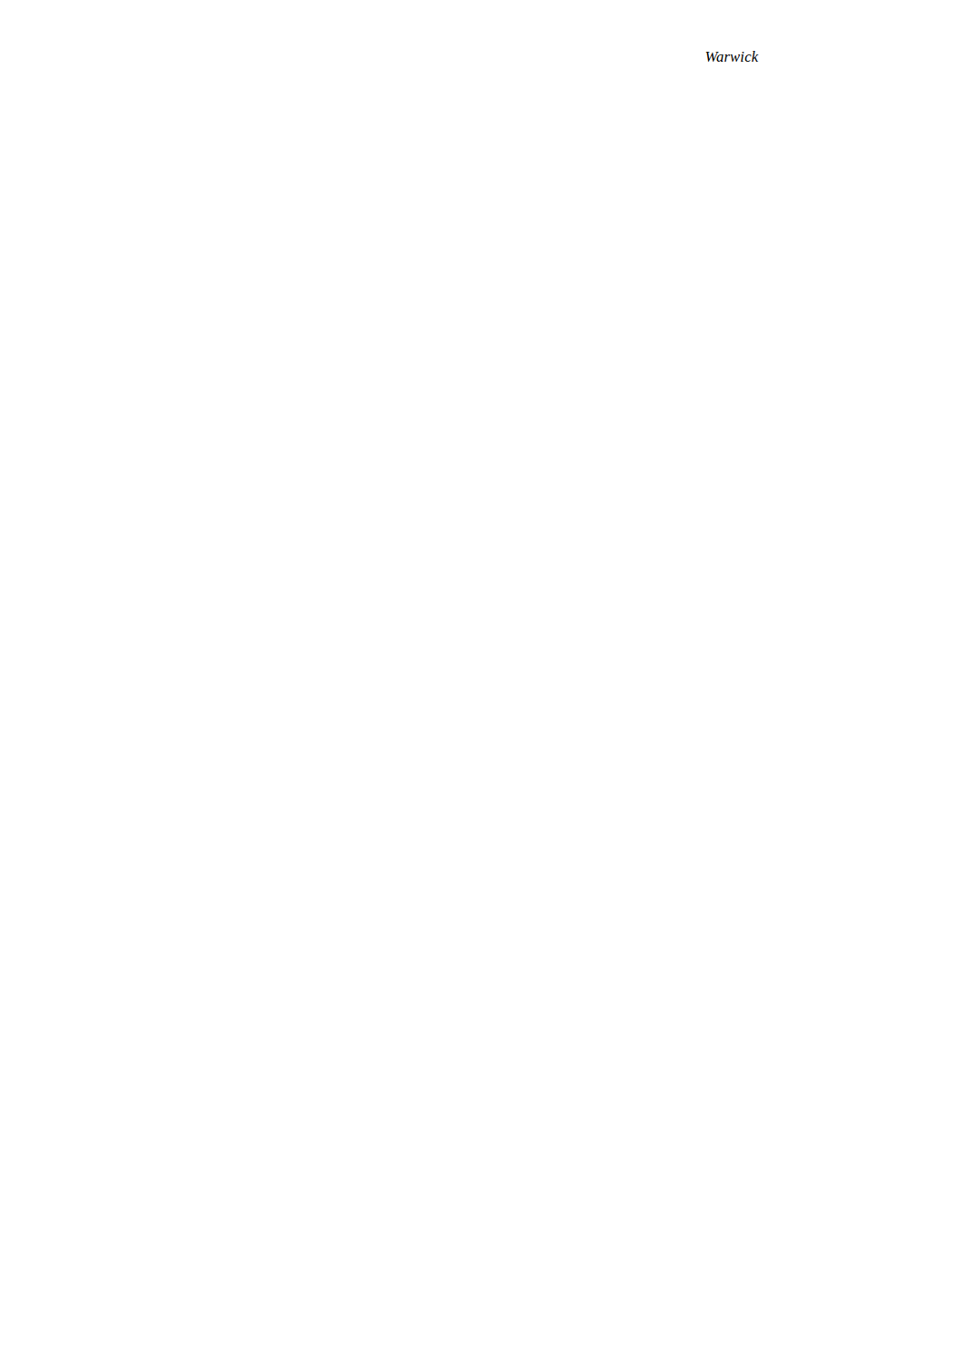Warwick